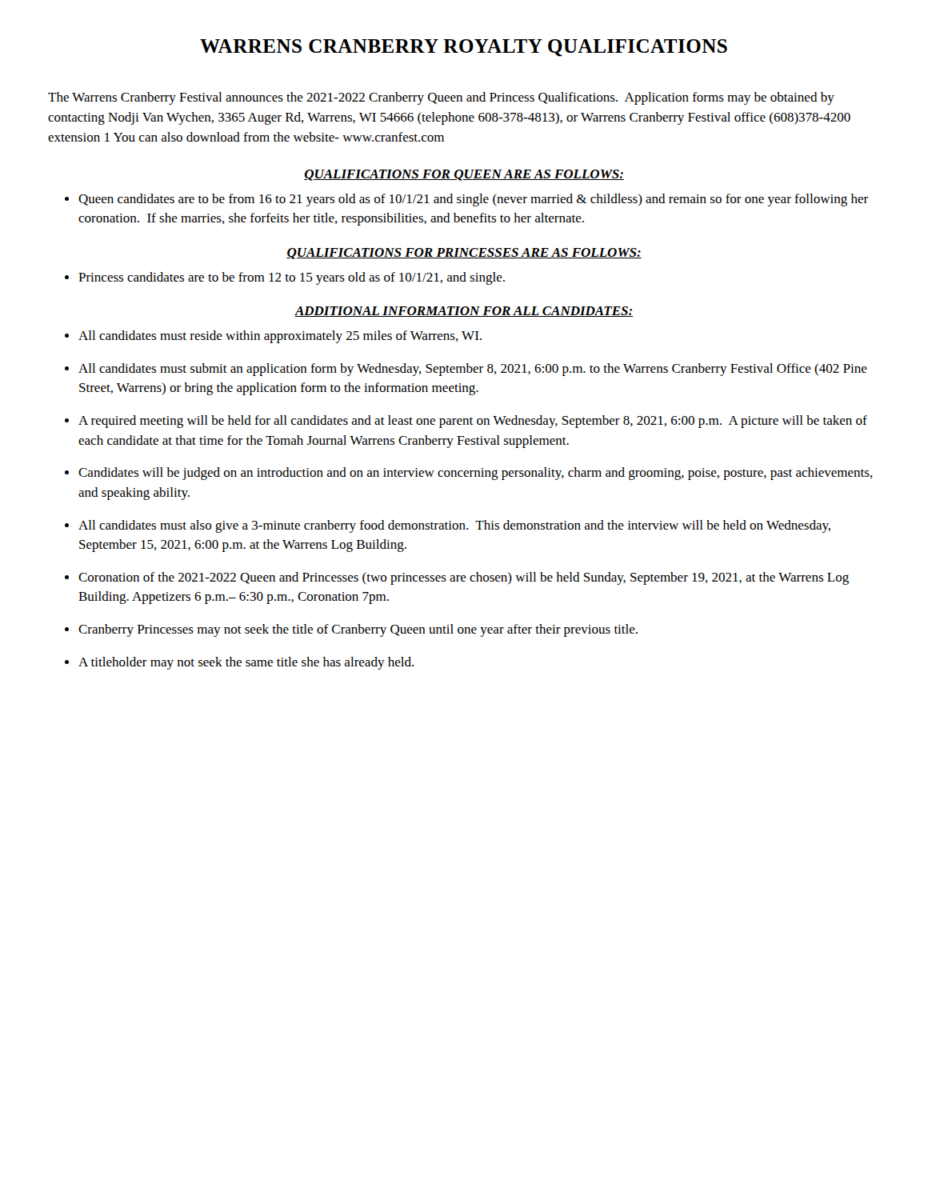WARRENS CRANBERRY ROYALTY QUALIFICATIONS
The Warrens Cranberry Festival announces the 2021-2022 Cranberry Queen and Princess Qualifications. Application forms may be obtained by contacting Nodji Van Wychen, 3365 Auger Rd, Warrens, WI 54666 (telephone 608-378-4813), or Warrens Cranberry Festival office (608)378-4200 extension 1 You can also download from the website- www.cranfest.com
QUALIFICATIONS FOR QUEEN ARE AS FOLLOWS:
Queen candidates are to be from 16 to 21 years old as of 10/1/21 and single (never married & childless) and remain so for one year following her coronation. If she marries, she forfeits her title, responsibilities, and benefits to her alternate.
QUALIFICATIONS FOR PRINCESSES ARE AS FOLLOWS:
Princess candidates are to be from 12 to 15 years old as of 10/1/21, and single.
ADDITIONAL INFORMATION FOR ALL CANDIDATES:
All candidates must reside within approximately 25 miles of Warrens, WI.
All candidates must submit an application form by Wednesday, September 8, 2021, 6:00 p.m. to the Warrens Cranberry Festival Office (402 Pine Street, Warrens) or bring the application form to the information meeting.
A required meeting will be held for all candidates and at least one parent on Wednesday, September 8, 2021, 6:00 p.m. A picture will be taken of each candidate at that time for the Tomah Journal Warrens Cranberry Festival supplement.
Candidates will be judged on an introduction and on an interview concerning personality, charm and grooming, poise, posture, past achievements, and speaking ability.
All candidates must also give a 3-minute cranberry food demonstration. This demonstration and the interview will be held on Wednesday, September 15, 2021, 6:00 p.m. at the Warrens Log Building.
Coronation of the 2021-2022 Queen and Princesses (two princesses are chosen) will be held Sunday, September 19, 2021, at the Warrens Log Building. Appetizers 6 p.m.– 6:30 p.m., Coronation 7pm.
Cranberry Princesses may not seek the title of Cranberry Queen until one year after their previous title.
A titleholder may not seek the same title she has already held.